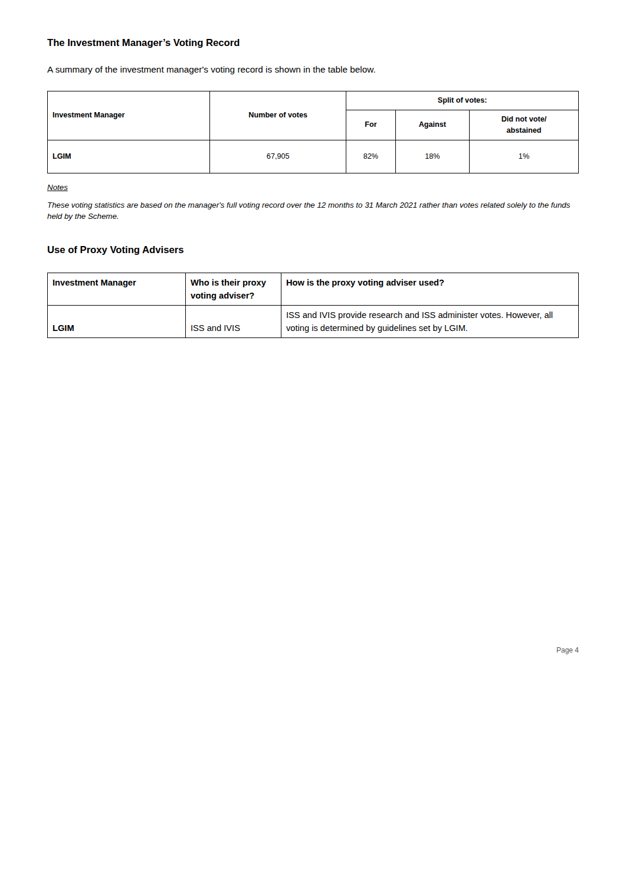The Investment Manager’s Voting Record
A summary of the investment manager's voting record is shown in the table below.
| Investment Manager | Number of votes | Split of votes: |
| --- | --- | --- |
| For | Against | Did not vote/ abstained |
| LGIM | 67,905 | 82% | 18% | 1% |
Notes
These voting statistics are based on the manager's full voting record over the 12 months to 31 March 2021 rather than votes related solely to the funds held by the Scheme.
Use of Proxy Voting Advisers
| Investment Manager | Who is their proxy voting adviser? | How is the proxy voting adviser used? |
| --- | --- | --- |
| LGIM | ISS and IVIS | ISS and IVIS provide research and ISS administer votes. However, all voting is determined by guidelines set by LGIM. |
Page 4